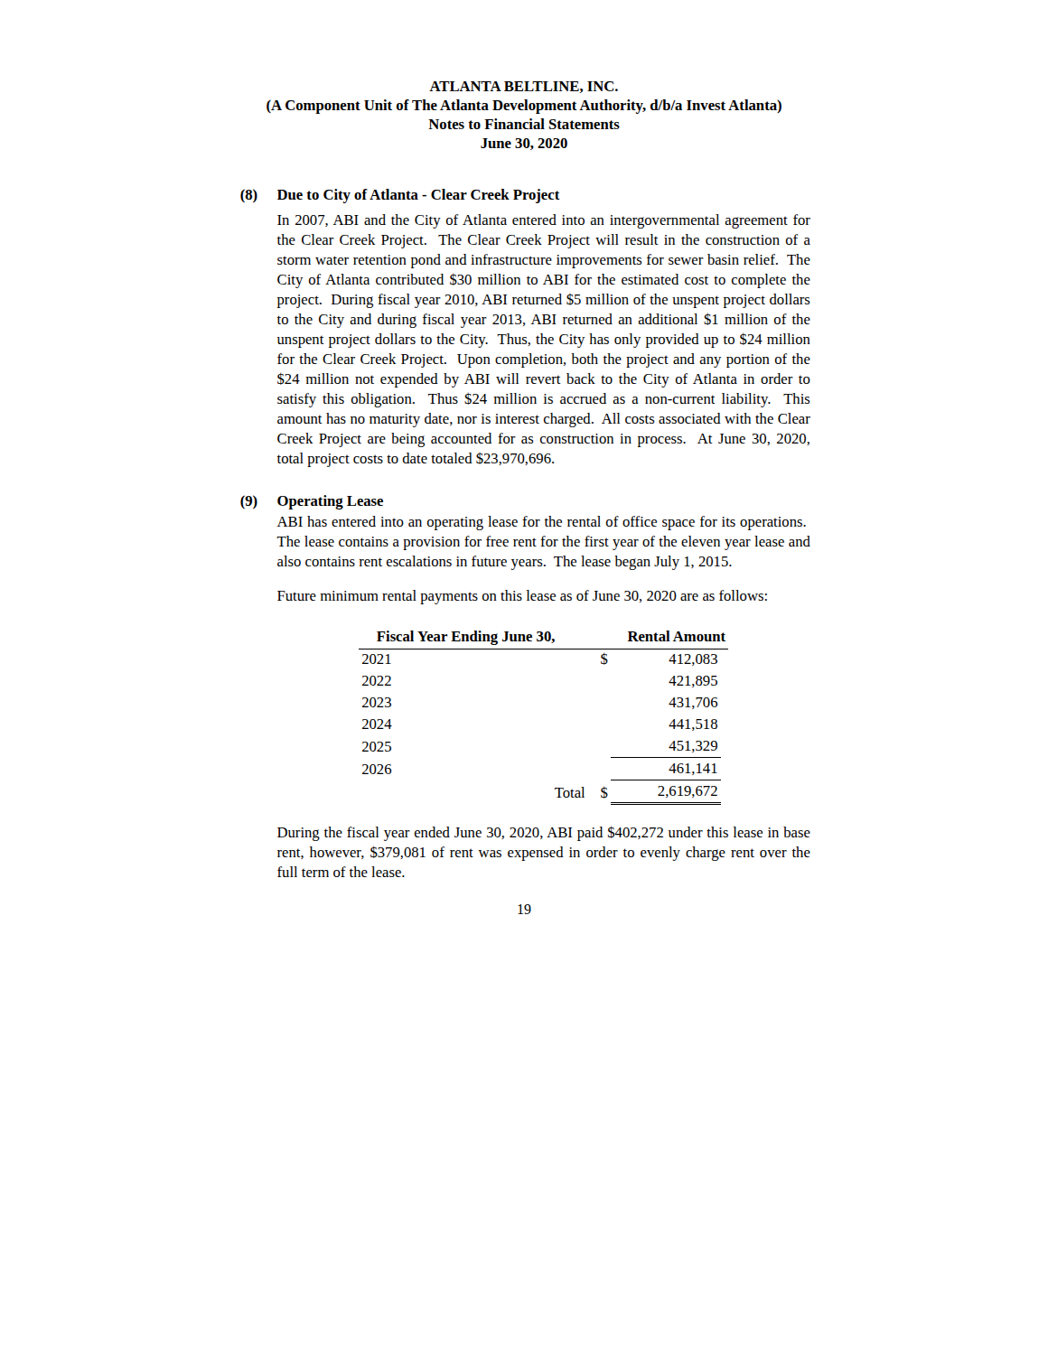ATLANTA BELTLINE, INC.
(A Component Unit of The Atlanta Development Authority, d/b/a Invest Atlanta)
Notes to Financial Statements
June 30, 2020
(8) Due to City of Atlanta - Clear Creek Project
In 2007, ABI and the City of Atlanta entered into an intergovernmental agreement for the Clear Creek Project. The Clear Creek Project will result in the construction of a storm water retention pond and infrastructure improvements for sewer basin relief. The City of Atlanta contributed $30 million to ABI for the estimated cost to complete the project. During fiscal year 2010, ABI returned $5 million of the unspent project dollars to the City and during fiscal year 2013, ABI returned an additional $1 million of the unspent project dollars to the City. Thus, the City has only provided up to $24 million for the Clear Creek Project. Upon completion, both the project and any portion of the $24 million not expended by ABI will revert back to the City of Atlanta in order to satisfy this obligation. Thus $24 million is accrued as a non-current liability. This amount has no maturity date, nor is interest charged. All costs associated with the Clear Creek Project are being accounted for as construction in process. At June 30, 2020, total project costs to date totaled $23,970,696.
(9) Operating Lease
ABI has entered into an operating lease for the rental of office space for its operations. The lease contains a provision for free rent for the first year of the eleven year lease and also contains rent escalations in future years. The lease began July 1, 2015.
Future minimum rental payments on this lease as of June 30, 2020 are as follows:
| Fiscal Year Ending June 30, | Rental Amount |
| --- | --- |
| 2021 | $ | 412,083 | |
| 2022 | | 421,895 | |
| 2023 | | 431,706 | |
| 2024 | | 441,518 | |
| 2025 | | 451,329 | |
| 2026 | | 461,141 | |
| Total | $ | 2,619,672 | |
During the fiscal year ended June 30, 2020, ABI paid $402,272 under this lease in base rent, however, $379,081 of rent was expensed in order to evenly charge rent over the full term of the lease.
19